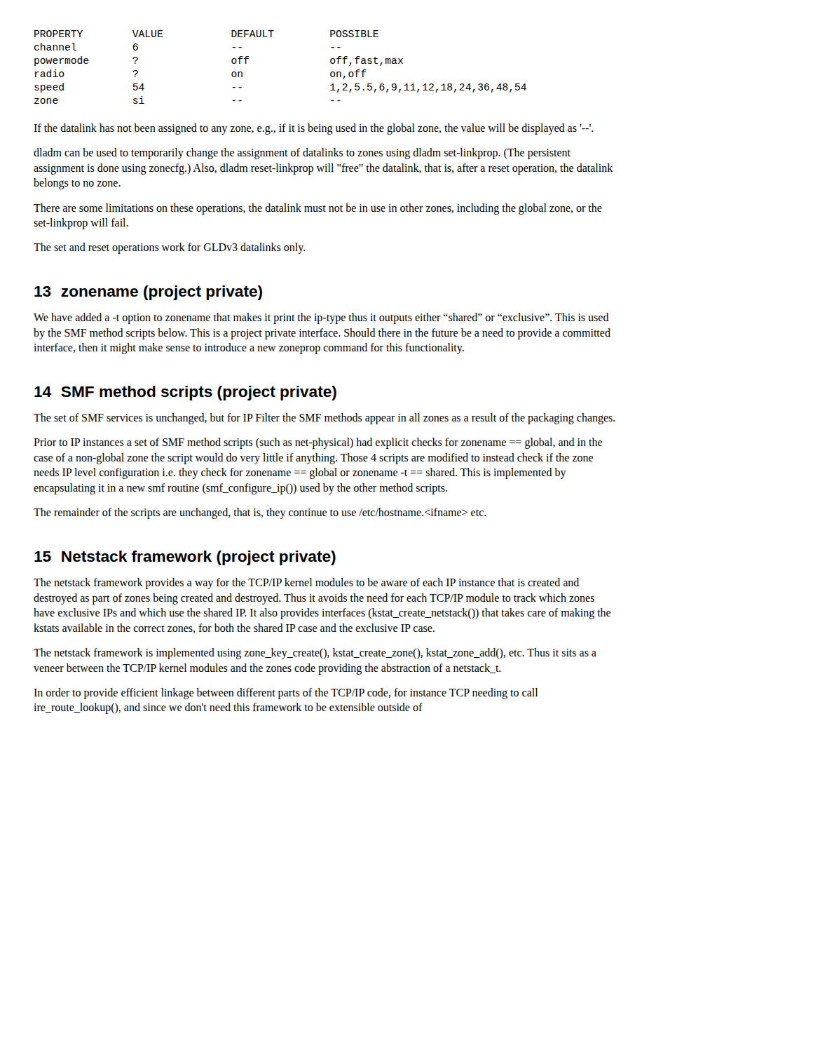PROPERTY        VALUE           DEFAULT         POSSIBLE
channel         6               --              --
powermode       ?               off             off,fast,max
radio           ?               on              on,off
speed           54              --              1,2,5.5,6,9,11,12,18,24,36,48,54
zone            si              --              --
If the datalink has not been assigned to any zone, e.g., if it is being used in the global zone, the value will be displayed as '--'.
dladm can be used to temporarily change the assignment of datalinks to zones using dladm set-linkprop. (The persistent assignment is done using zonecfg.) Also, dladm reset-linkprop will "free" the datalink, that is, after a reset operation, the datalink belongs to no zone.
There are some limitations on these operations, the datalink must not be in use in other zones, including the global zone, or the set-linkprop will fail.
The set and reset operations work for GLDv3 datalinks only.
13zonename (project private)
We have added a -t option to zonename that makes it print the ip-type thus it outputs either “shared” or “exclusive”. This is used by the SMF method scripts below. This is a project private interface. Should there in the future be a need to provide a committed interface, then it might make sense to introduce a new zoneprop command for this functionality.
14 SMF method scripts (project private)
The set of SMF services is unchanged, but for IP Filter the SMF methods appear in all zones as a result of the packaging changes.
Prior to IP instances a set of SMF method scripts (such as net-physical) had explicit checks for zonename == global, and in the case of a non-global zone the script would do very little if anything. Those 4 scripts are modified to instead check if the zone needs IP level configuration i.e. they check for zonename == global or zonename -t == shared. This is implemented by encapsulating it in a new smf routine (smf_configure_ip()) used by the other method scripts.
The remainder of the scripts are unchanged, that is, they continue to use /etc/hostname.<ifname> etc.
15 Netstack framework (project private)
The netstack framework provides a way for the TCP/IP kernel modules to be aware of each IP instance that is created and destroyed as part of zones being created and destroyed. Thus it avoids the need for each TCP/IP module to track which zones have exclusive IPs and which use the shared IP. It also provides interfaces (kstat_create_netstack()) that takes care of making the kstats available in the correct zones, for both the shared IP case and the exclusive IP case.
The netstack framework is implemented using zone_key_create(), kstat_create_zone(), kstat_zone_add(), etc. Thus it sits as a veneer between the TCP/IP kernel modules and the zones code providing the abstraction of a netstack_t.
In order to provide efficient linkage between different parts of the TCP/IP code, for instance TCP needing to call ire_route_lookup(), and since we don't need this framework to be extensible outside of